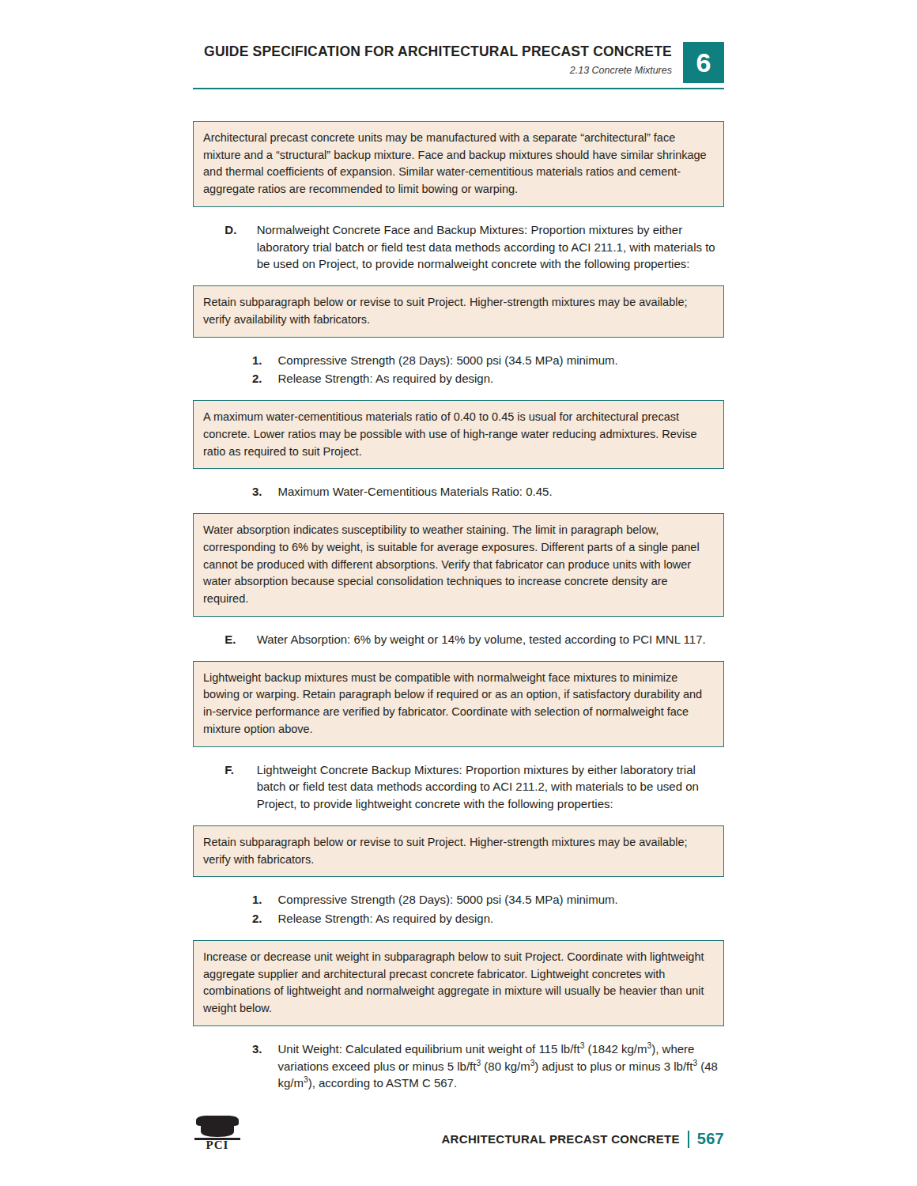Guide Specification for Architectural Precast Concrete
2.13 Concrete Mixtures
6
Architectural precast concrete units may be manufactured with a separate “architectural” face mixture and a “structural” backup mixture. Face and backup mixtures should have similar shrinkage and thermal coefficients of expansion. Similar water-cementitious materials ratios and cement-aggregate ratios are recommended to limit bowing or warping.
D.
Normalweight Concrete Face and Backup Mixtures: Proportion mixtures by either laboratory trial batch or field test data methods according to ACI 211.1, with materials to be used on Project, to provide normalweight concrete with the following properties:
Retain subparagraph below or revise to suit Project. Higher-strength mixtures may be available; verify availability with fabricators.
1.
Compressive Strength (28 Days): 5000 psi (34.5 MPa) minimum.
2.
Release Strength: As required by design.
A maximum water-cementitious materials ratio of 0.40 to 0.45 is usual for architectural precast concrete. Lower ratios may be possible with use of high-range water reducing admixtures. Revise ratio as required to suit Project.
3.
Maximum Water-Cementitious Materials Ratio: 0.45.
Water absorption indicates susceptibility to weather staining. The limit in paragraph below, corresponding to 6% by weight, is suitable for average exposures. Different parts of a single panel cannot be produced with different absorptions. Verify that fabricator can produce units with lower water absorption because special consolidation techniques to increase concrete density are required.
E.
Water Absorption: 6% by weight or 14% by volume, tested according to PCI MNL 117.
Lightweight backup mixtures must be compatible with normalweight face mixtures to minimize bowing or warping. Retain paragraph below if required or as an option, if satisfactory durability and in-service performance are verified by fabricator. Coordinate with selection of normalweight face mixture option above.
F.
Lightweight Concrete Backup Mixtures: Proportion mixtures by either laboratory trial batch or field test data methods according to ACI 211.2, with materials to be used on Project, to provide lightweight concrete with the following properties:
Retain subparagraph below or revise to suit Project. Higher-strength mixtures may be available; verify with fabricators.
1.
Compressive Strength (28 Days): 5000 psi (34.5 MPa) minimum.
2.
Release Strength: As required by design.
Increase or decrease unit weight in subparagraph below to suit Project. Coordinate with lightweight aggregate supplier and architectural precast concrete fabricator. Lightweight concretes with combinations of lightweight and normalweight aggregate in mixture will usually be heavier than unit weight below.
3.
Unit Weight: Calculated equilibrium unit weight of 115 lb/ft3 (1842 kg/m3), where variations exceed plus or minus 5 lb/ft3 (80 kg/m3) adjust to plus or minus 3 lb/ft3 (48 kg/m3), according to ASTM C 567.
PCI
Architectural Precast Concrete 567